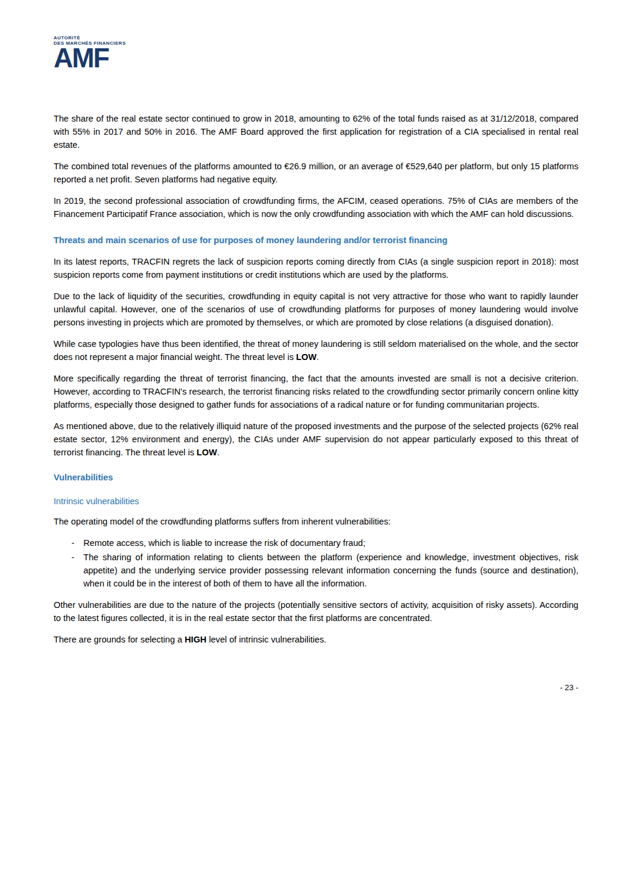AUTORITÉ
DES MARCHÉS FINANCIERS
AMF
The share of the real estate sector continued to grow in 2018, amounting to 62% of the total funds raised as at 31/12/2018, compared with 55% in 2017 and 50% in 2016. The AMF Board approved the first application for registration of a CIA specialised in rental real estate.
The combined total revenues of the platforms amounted to €26.9 million, or an average of €529,640 per platform, but only 15 platforms reported a net profit. Seven platforms had negative equity.
In 2019, the second professional association of crowdfunding firms, the AFCIM, ceased operations. 75% of CIAs are members of the Financement Participatif France association, which is now the only crowdfunding association with which the AMF can hold discussions.
Threats and main scenarios of use for purposes of money laundering and/or terrorist financing
In its latest reports, TRACFIN regrets the lack of suspicion reports coming directly from CIAs (a single suspicion report in 2018): most suspicion reports come from payment institutions or credit institutions which are used by the platforms.
Due to the lack of liquidity of the securities, crowdfunding in equity capital is not very attractive for those who want to rapidly launder unlawful capital. However, one of the scenarios of use of crowdfunding platforms for purposes of money laundering would involve persons investing in projects which are promoted by themselves, or which are promoted by close relations (a disguised donation).
While case typologies have thus been identified, the threat of money laundering is still seldom materialised on the whole, and the sector does not represent a major financial weight. The threat level is LOW.
More specifically regarding the threat of terrorist financing, the fact that the amounts invested are small is not a decisive criterion. However, according to TRACFIN's research, the terrorist financing risks related to the crowdfunding sector primarily concern online kitty platforms, especially those designed to gather funds for associations of a radical nature or for funding communitarian projects.
As mentioned above, due to the relatively illiquid nature of the proposed investments and the purpose of the selected projects (62% real estate sector, 12% environment and energy), the CIAs under AMF supervision do not appear particularly exposed to this threat of terrorist financing. The threat level is LOW.
Vulnerabilities
Intrinsic vulnerabilities
The operating model of the crowdfunding platforms suffers from inherent vulnerabilities:
Remote access, which is liable to increase the risk of documentary fraud;
The sharing of information relating to clients between the platform (experience and knowledge, investment objectives, risk appetite) and the underlying service provider possessing relevant information concerning the funds (source and destination), when it could be in the interest of both of them to have all the information.
Other vulnerabilities are due to the nature of the projects (potentially sensitive sectors of activity, acquisition of risky assets). According to the latest figures collected, it is in the real estate sector that the first platforms are concentrated.
There are grounds for selecting a HIGH level of intrinsic vulnerabilities.
- 23 -